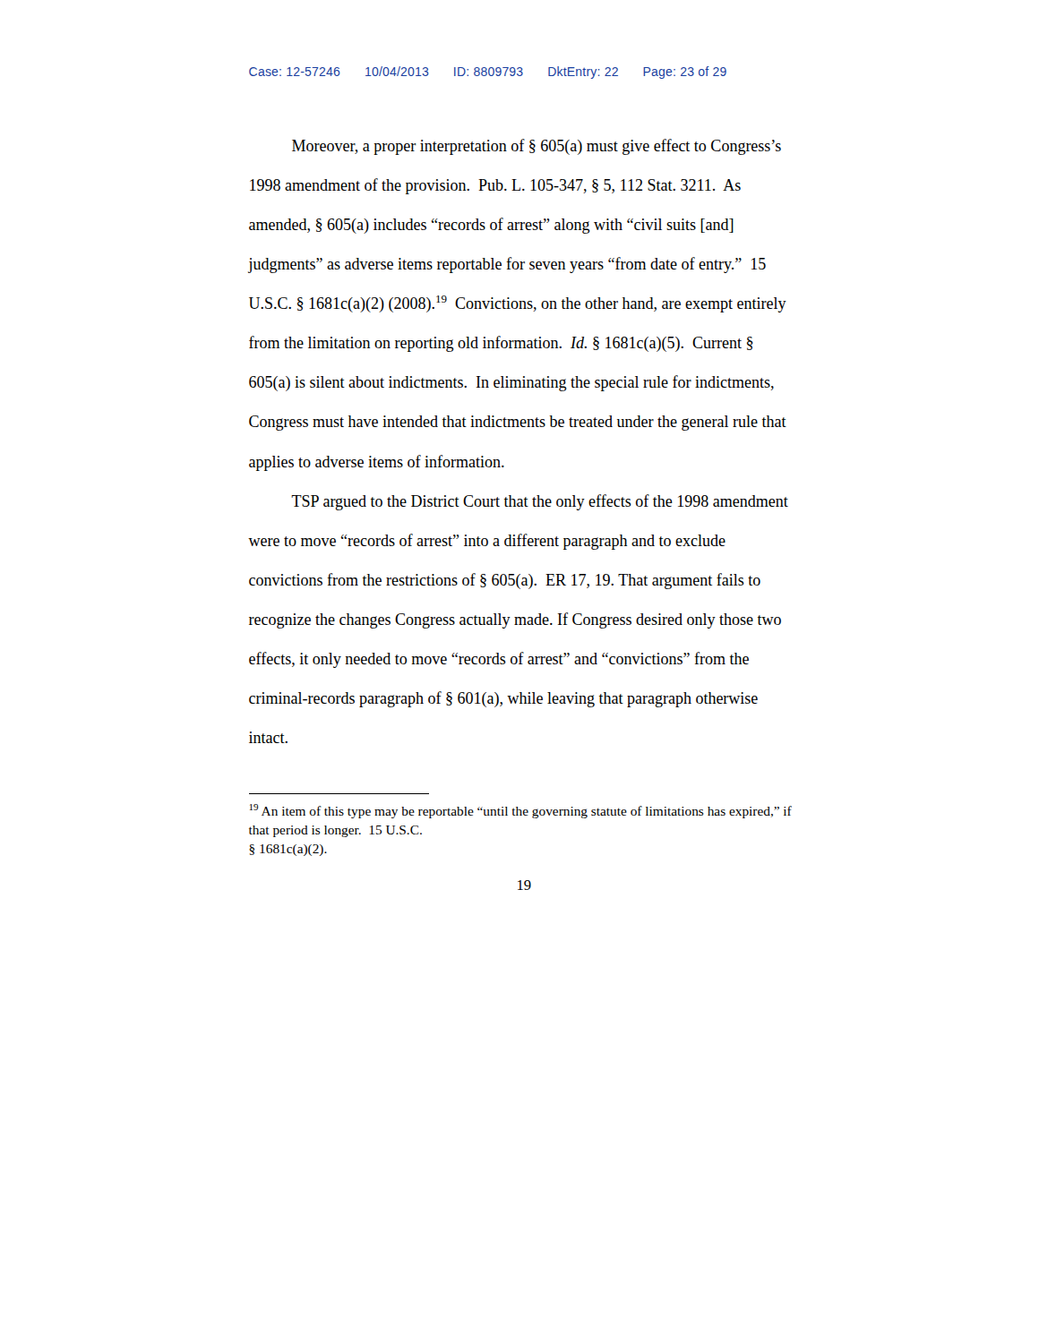Case: 12-5724610/04/2013 ID: 8809793 DktEntry: 22 Page: 23 of 29
Moreover, a proper interpretation of § 605(a) must give effect to Congress’s 1998 amendment of the provision. Pub. L. 105-347, § 5, 112 Stat. 3211. As amended, § 605(a) includes “records of arrest” along with “civil suits [and] judgments” as adverse items reportable for seven years “from date of entry.” 15 U.S.C. § 1681c(a)(2) (2008).19 Convictions, on the other hand, are exempt entirely from the limitation on reporting old information. Id. § 1681c(a)(5). Current § 605(a) is silent about indictments. In eliminating the special rule for indictments, Congress must have intended that indictments be treated under the general rule that applies to adverse items of information.
TSP argued to the District Court that the only effects of the 1998 amendment were to move “records of arrest” into a different paragraph and to exclude convictions from the restrictions of § 605(a). ER 17, 19. That argument fails to recognize the changes Congress actually made. If Congress desired only those two effects, it only needed to move “records of arrest” and “convictions” from the criminal-records paragraph of § 601(a), while leaving that paragraph otherwise intact.
19 An item of this type may be reportable “until the governing statute of limitations has expired,” if that period is longer. 15 U.S.C.
§ 1681c(a)(2).
19